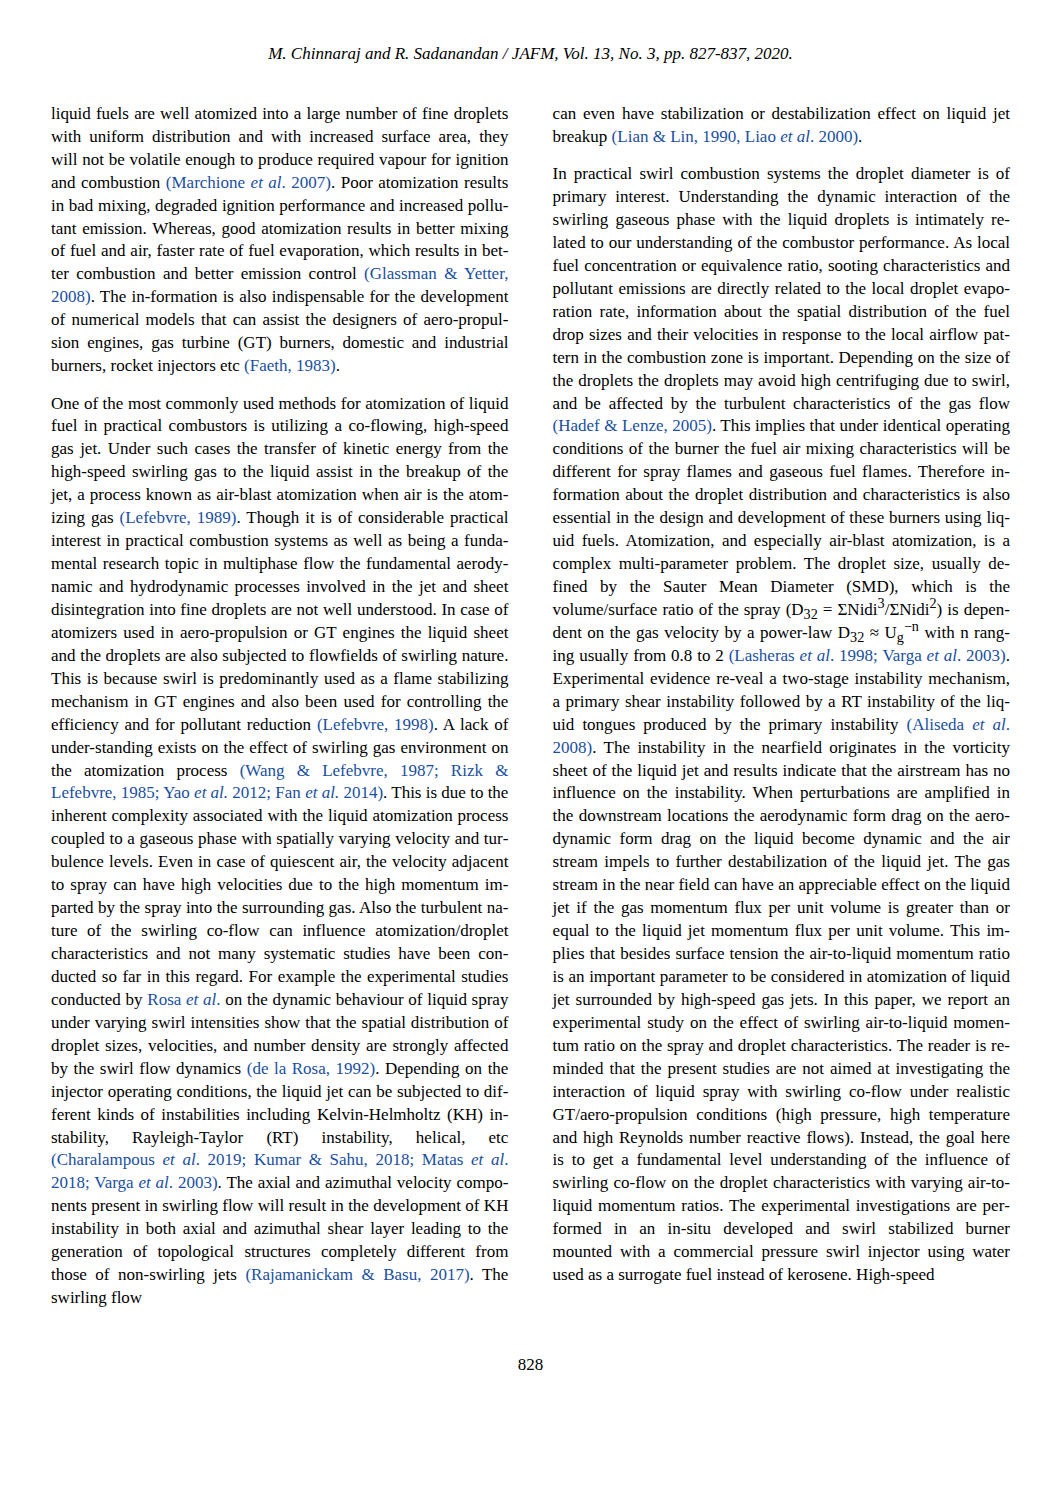M. Chinnaraj and R. Sadanandan / JAFM, Vol. 13, No. 3, pp. 827-837, 2020.
liquid fuels are well atomized into a large number of fine droplets with uniform distribution and with increased surface area, they will not be volatile enough to produce required vapour for ignition and combustion (Marchione et al. 2007). Poor atomization results in bad mixing, degraded ignition performance and increased pollutant emission. Whereas, good atomization results in better mixing of fuel and air, faster rate of fuel evaporation, which results in better combustion and better emission control (Glassman & Yetter, 2008). The in-formation is also indispensable for the development of numerical models that can assist the designers of aero-propulsion engines, gas turbine (GT) burners, domestic and industrial burners, rocket injectors etc (Faeth, 1983).
One of the most commonly used methods for atomization of liquid fuel in practical combustors is utilizing a co-flowing, high-speed gas jet. Under such cases the transfer of kinetic energy from the high-speed swirling gas to the liquid assist in the breakup of the jet, a process known as air-blast atomization when air is the atomizing gas (Lefebvre, 1989). Though it is of considerable practical interest in practical combustion systems as well as being a fundamental research topic in multiphase flow the fundamental aerodynamic and hydrodynamic processes involved in the jet and sheet disintegration into fine droplets are not well understood. In case of atomizers used in aero-propulsion or GT engines the liquid sheet and the droplets are also subjected to flowfields of swirling nature. This is because swirl is predominantly used as a flame stabilizing mechanism in GT engines and also been used for controlling the efficiency and for pollutant reduction (Lefebvre, 1998). A lack of under-standing exists on the effect of swirling gas environment on the atomization process (Wang & Lefebvre, 1987; Rizk & Lefebvre, 1985; Yao et al. 2012; Fan et al. 2014). This is due to the inherent complexity associated with the liquid atomization process coupled to a gaseous phase with spatially varying velocity and turbulence levels. Even in case of quiescent air, the velocity adjacent to spray can have high velocities due to the high momentum imparted by the spray into the surrounding gas. Also the turbulent nature of the swirling co-flow can influence atomization/droplet characteristics and not many systematic studies have been conducted so far in this regard. For example the experimental studies conducted by Rosa et al. on the dynamic behaviour of liquid spray under varying swirl intensities show that the spatial distribution of droplet sizes, velocities, and number density are strongly affected by the swirl flow dynamics (de la Rosa, 1992). Depending on the injector operating conditions, the liquid jet can be subjected to different kinds of instabilities including Kelvin-Helmholtz (KH) instability, Rayleigh-Taylor (RT) instability, helical, etc (Charalampous et al. 2019; Kumar & Sahu, 2018; Matas et al. 2018; Varga et al. 2003). The axial and azimuthal velocity components present in swirling flow will result in the development of KH instability in both axial and azimuthal shear layer leading to the generation of topological structures completely different from those of non-swirling jets (Rajamanickam & Basu, 2017). The swirling flow
can even have stabilization or destabilization effect on liquid jet breakup (Lian & Lin, 1990, Liao et al. 2000).
In practical swirl combustion systems the droplet diameter is of primary interest. Understanding the dynamic interaction of the swirling gaseous phase with the liquid droplets is intimately related to our understanding of the combustor performance. As local fuel concentration or equivalence ratio, sooting characteristics and pollutant emissions are directly related to the local droplet evaporation rate, information about the spatial distribution of the fuel drop sizes and their velocities in response to the local airflow pattern in the combustion zone is important. Depending on the size of the droplets the droplets may avoid high centrifuging due to swirl, and be affected by the turbulent characteristics of the gas flow (Hadef & Lenze, 2005). This implies that under identical operating conditions of the burner the fuel air mixing characteristics will be different for spray flames and gaseous fuel flames. Therefore information about the droplet distribution and characteristics is also essential in the design and development of these burners using liquid fuels. Atomization, and especially air-blast atomization, is a complex multi-parameter problem. The droplet size, usually defined by the Sauter Mean Diameter (SMD), which is the volume/surface ratio of the spray (D32 = ΣNidi3/ΣNidi2) is dependent on the gas velocity by a power-law D32 ≈ Ug−n with n ranging usually from 0.8 to 2 (Lasheras et al. 1998; Varga et al. 2003). Experimental evidence re-veal a two-stage instability mechanism, a primary shear instability followed by a RT instability of the liquid tongues produced by the primary instability (Aliseda et al. 2008). The instability in the nearfield originates in the vorticity sheet of the liquid jet and results indicate that the airstream has no influence on the instability. When perturbations are amplified in the downstream locations the aerodynamic form drag on the aerodynamic form drag on the liquid become dynamic and the air stream impels to further destabilization of the liquid jet. The gas stream in the near field can have an appreciable effect on the liquid jet if the gas momentum flux per unit volume is greater than or equal to the liquid jet momentum flux per unit volume. This implies that besides surface tension the air-to-liquid momentum ratio is an important parameter to be considered in atomization of liquid jet surrounded by high-speed gas jets. In this paper, we report an experimental study on the effect of swirling air-to-liquid momentum ratio on the spray and droplet characteristics. The reader is reminded that the present studies are not aimed at investigating the interaction of liquid spray with swirling co-flow under realistic GT/aero-propulsion conditions (high pressure, high temperature and high Reynolds number reactive flows). Instead, the goal here is to get a fundamental level understanding of the influence of swirling co-flow on the droplet characteristics with varying air-to-liquid momentum ratios. The experimental investigations are performed in an in-situ developed and swirl stabilized burner mounted with a commercial pressure swirl injector using water used as a surrogate fuel instead of kerosene. High-speed
828